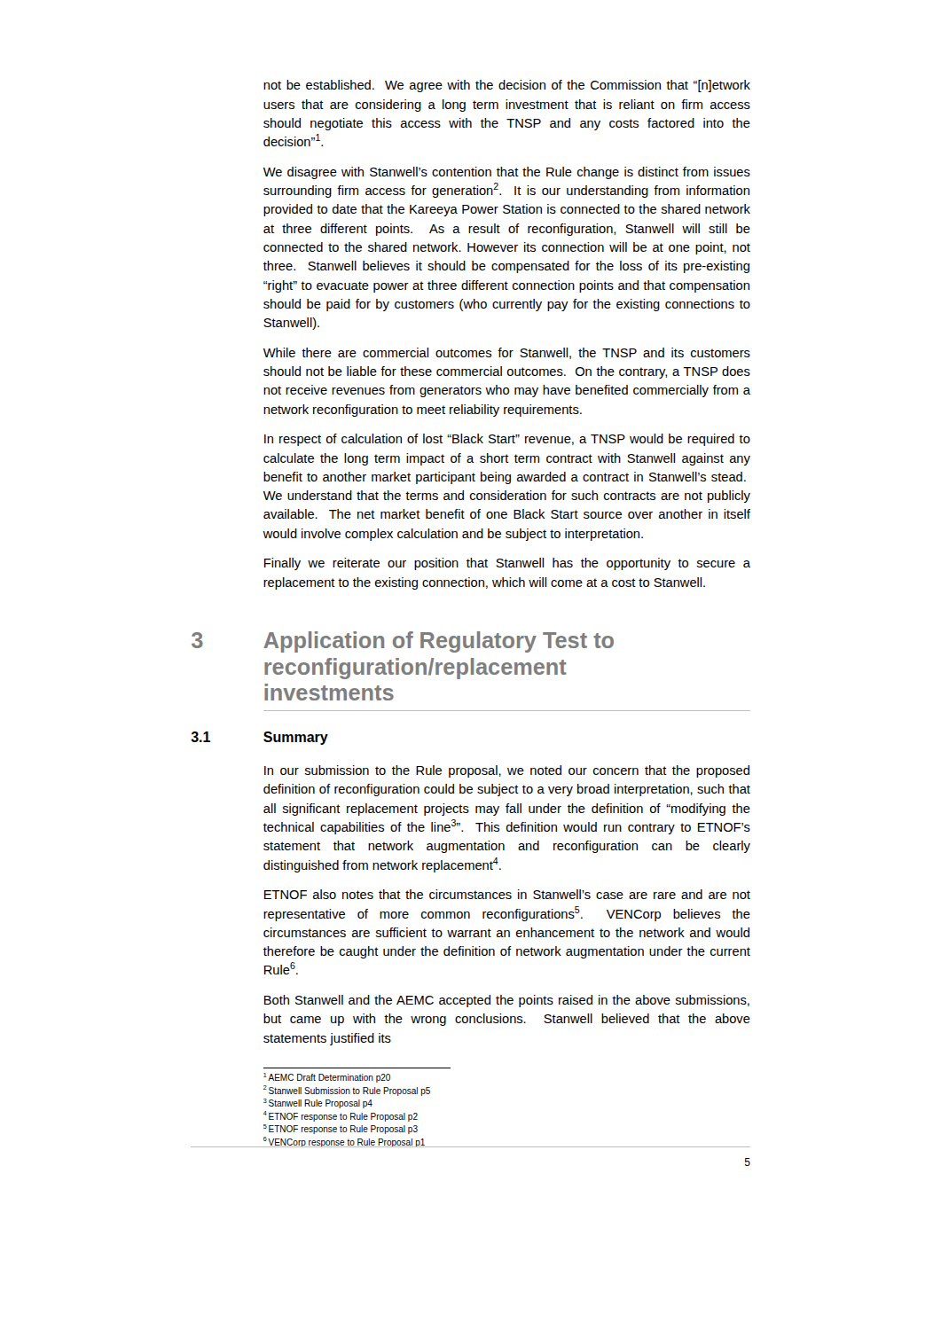not be established. We agree with the decision of the Commission that “[n]etwork users that are considering a long term investment that is reliant on firm access should negotiate this access with the TNSP and any costs factored into the decision”1.
We disagree with Stanwell’s contention that the Rule change is distinct from issues surrounding firm access for generation2. It is our understanding from information provided to date that the Kareeya Power Station is connected to the shared network at three different points. As a result of reconfiguration, Stanwell will still be connected to the shared network. However its connection will be at one point, not three. Stanwell believes it should be compensated for the loss of its pre-existing “right” to evacuate power at three different connection points and that compensation should be paid for by customers (who currently pay for the existing connections to Stanwell).
While there are commercial outcomes for Stanwell, the TNSP and its customers should not be liable for these commercial outcomes. On the contrary, a TNSP does not receive revenues from generators who may have benefited commercially from a network reconfiguration to meet reliability requirements.
In respect of calculation of lost “Black Start” revenue, a TNSP would be required to calculate the long term impact of a short term contract with Stanwell against any benefit to another market participant being awarded a contract in Stanwell’s stead. We understand that the terms and consideration for such contracts are not publicly available. The net market benefit of one Black Start source over another in itself would involve complex calculation and be subject to interpretation.
Finally we reiterate our position that Stanwell has the opportunity to secure a replacement to the existing connection, which will come at a cost to Stanwell.
3 Application of Regulatory Test to reconfiguration/replacement investments
3.1 Summary
In our submission to the Rule proposal, we noted our concern that the proposed definition of reconfiguration could be subject to a very broad interpretation, such that all significant replacement projects may fall under the definition of “modifying the technical capabilities of the line3”. This definition would run contrary to ETNOF’s statement that network augmentation and reconfiguration can be clearly distinguished from network replacement4.
ETNOF also notes that the circumstances in Stanwell’s case are rare and are not representative of more common reconfigurations5. VENCorp believes the circumstances are sufficient to warrant an enhancement to the network and would therefore be caught under the definition of network augmentation under the current Rule6.
Both Stanwell and the AEMC accepted the points raised in the above submissions, but came up with the wrong conclusions. Stanwell believed that the above statements justified its
1AEMC Draft Determination p20
2Stanwell Submission to Rule Proposal p5
3Stanwell Rule Proposal p4
4ETNOF response to Rule Proposal p2
5ETNOF response to Rule Proposal p3
6VENCorp response to Rule Proposal p1
5